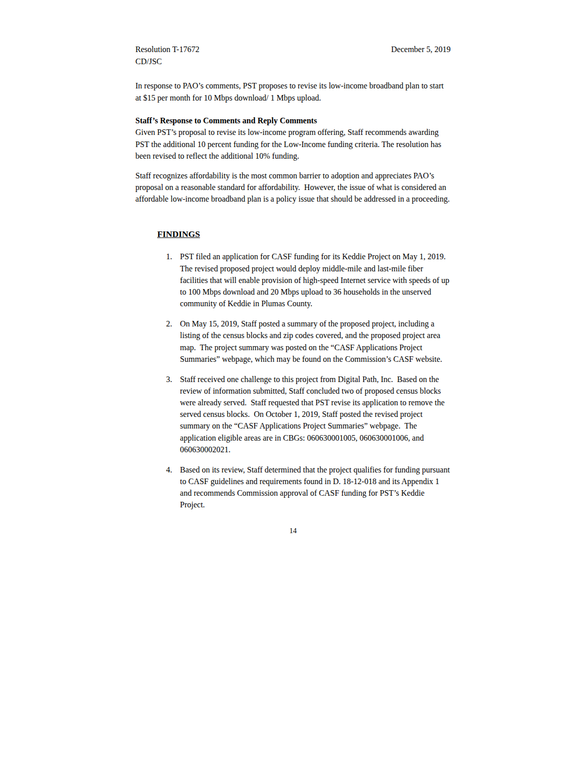Resolution T-17672
CD/JSC
December 5, 2019
In response to PAO’s comments, PST proposes to revise its low-income broadband plan to start at $15 per month for 10 Mbps download/ 1 Mbps upload.
Staff’s Response to Comments and Reply Comments
Given PST’s proposal to revise its low-income program offering, Staff recommends awarding PST the additional 10 percent funding for the Low-Income funding criteria. The resolution has been revised to reflect the additional 10% funding.
Staff recognizes affordability is the most common barrier to adoption and appreciates PAO’s proposal on a reasonable standard for affordability. However, the issue of what is considered an affordable low-income broadband plan is a policy issue that should be addressed in a proceeding.
FINDINGS
PST filed an application for CASF funding for its Keddie Project on May 1, 2019. The revised proposed project would deploy middle-mile and last-mile fiber facilities that will enable provision of high-speed Internet service with speeds of up to 100 Mbps download and 20 Mbps upload to 36 households in the unserved community of Keddie in Plumas County.
On May 15, 2019, Staff posted a summary of the proposed project, including a listing of the census blocks and zip codes covered, and the proposed project area map. The project summary was posted on the “CASF Applications Project Summaries” webpage, which may be found on the Commission’s CASF website.
Staff received one challenge to this project from Digital Path, Inc. Based on the review of information submitted, Staff concluded two of proposed census blocks were already served. Staff requested that PST revise its application to remove the served census blocks. On October 1, 2019, Staff posted the revised project summary on the “CASF Applications Project Summaries” webpage. The application eligible areas are in CBGs: 060630001005, 060630001006, and 060630002021.
Based on its review, Staff determined that the project qualifies for funding pursuant to CASF guidelines and requirements found in D. 18-12-018 and its Appendix 1 and recommends Commission approval of CASF funding for PST’s Keddie Project.
14